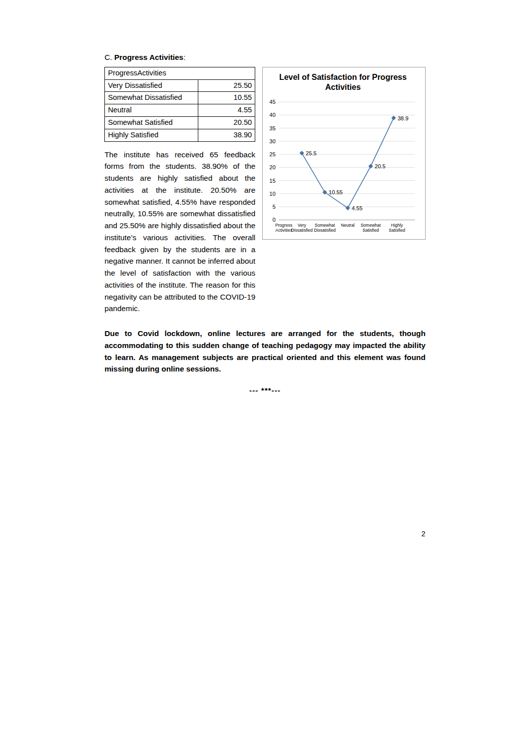C. Progress Activities:
| ProgressActivities |
| Very Dissatisfied | 25.50 |
| Somewhat Dissatisfied | 10.55 |
| Neutral | 4.55 |
| Somewhat Satisfied | 20.50 |
| Highly Satisfied | 38.90 |
The institute has received 65 feedback forms from the students. 38.90% of the students are highly satisfied about the activities at the institute. 20.50% are somewhat satisfied, 4.55% have responded neutrally, 10.55% are somewhat dissatisfied and 25.50% are highly dissatisfied about the institute’s various activities. The overall feedback given by the students are in a negative manner. It cannot be inferred about the level of satisfaction with the various activities of the institute. The reason for this negativity can be attributed to the COVID-19 pandemic.
Level of Satisfaction for Progress Activities
45 40 35 30 25 20 15 10 5 0 25.5 10.55 4.55 20.5 38.9 Progress Activities Very Dissatisfied Somewhat Dissatisfied Neutral Somewhat Satisfied Highly Satisfied
Due to Covid lockdown, online lectures are arranged for the students, though accommodating to this sudden change of teaching pedagogy may impacted the ability to learn. As management subjects are practical oriented and this element was found missing during online sessions.
--- ***---
2